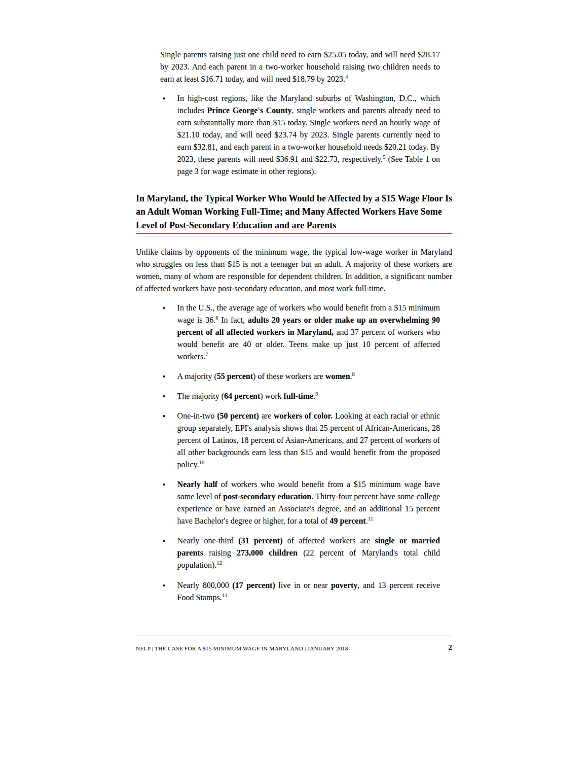Single parents raising just one child need to earn $25.05 today, and will need $28.17 by 2023. And each parent in a two-worker household raising two children needs to earn at least $16.71 today, and will need $18.79 by 2023.4
In high-cost regions, like the Maryland suburbs of Washington, D.C., which includes Prince George's County, single workers and parents already need to earn substantially more than $15 today. Single workers need an hourly wage of $21.10 today, and will need $23.74 by 2023. Single parents currently need to earn $32.81, and each parent in a two-worker household needs $20.21 today. By 2023, these parents will need $36.91 and $22.73, respectively.5 (See Table 1 on page 3 for wage estimate in other regions).
In Maryland, the Typical Worker Who Would be Affected by a $15 Wage Floor Is an Adult Woman Working Full-Time; and Many Affected Workers Have Some Level of Post-Secondary Education and are Parents
Unlike claims by opponents of the minimum wage, the typical low-wage worker in Maryland who struggles on less than $15 is not a teenager but an adult. A majority of these workers are women, many of whom are responsible for dependent children. In addition, a significant number of affected workers have post-secondary education, and most work full-time.
In the U.S., the average age of workers who would benefit from a $15 minimum wage is 36.6 In fact, adults 20 years or older make up an overwhelming 90 percent of all affected workers in Maryland, and 37 percent of workers who would benefit are 40 or older. Teens make up just 10 percent of affected workers.7
A majority (55 percent) of these workers are women.8
The majority (64 percent) work full-time.9
One-in-two (50 percent) are workers of color. Looking at each racial or ethnic group separately, EPI's analysis shows that 25 percent of African-Americans, 28 percent of Latinos, 18 percent of Asian-Americans, and 27 percent of workers of all other backgrounds earn less than $15 and would benefit from the proposed policy.10
Nearly half of workers who would benefit from a $15 minimum wage have some level of post-secondary education. Thirty-four percent have some college experience or have earned an Associate's degree, and an additional 15 percent have Bachelor's degree or higher, for a total of 49 percent.11
Nearly one-third (31 percent) of affected workers are single or married parents raising 273,000 children (22 percent of Maryland's total child population).12
Nearly 800,000 (17 percent) live in or near poverty, and 13 percent receive Food Stamps.13
NELP | THE CASE FOR A $15 MINIMUM WAGE IN MARYLAND | JANUARY 2018 2